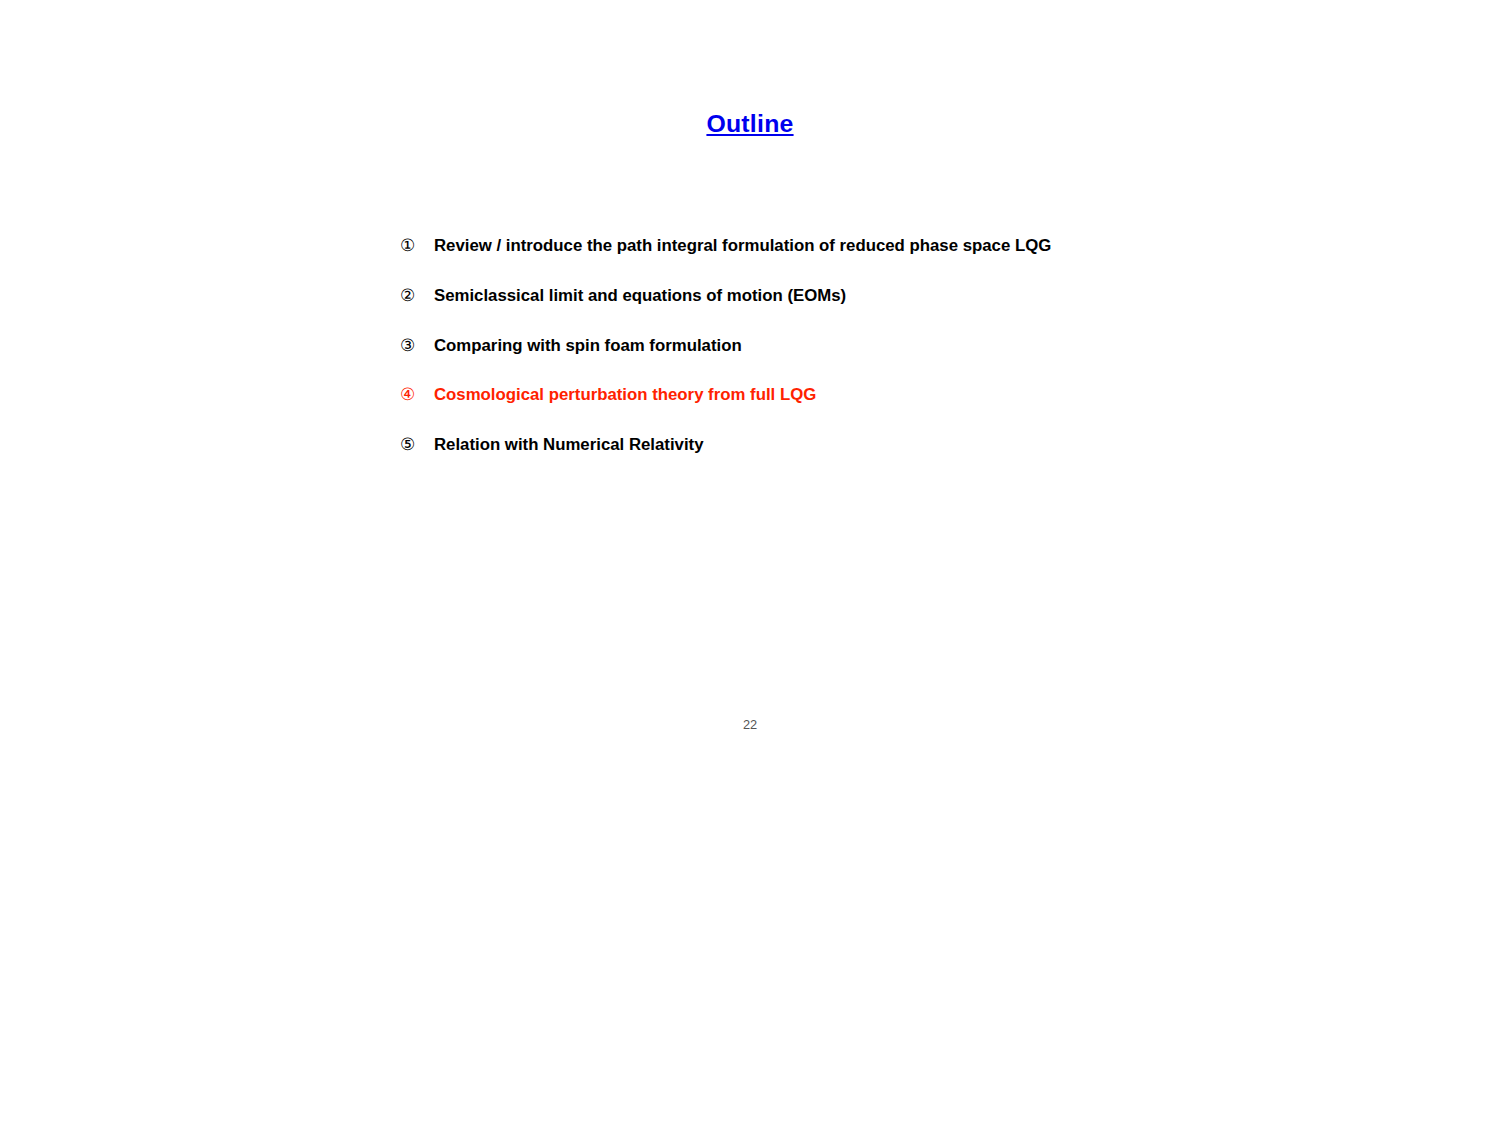Outline
① Review / introduce the path integral formulation of reduced phase space LQG
② Semiclassical limit and equations of motion (EOMs)
③ Comparing with spin foam formulation
④ Cosmological perturbation theory from full LQG
⑤ Relation with Numerical Relativity
22